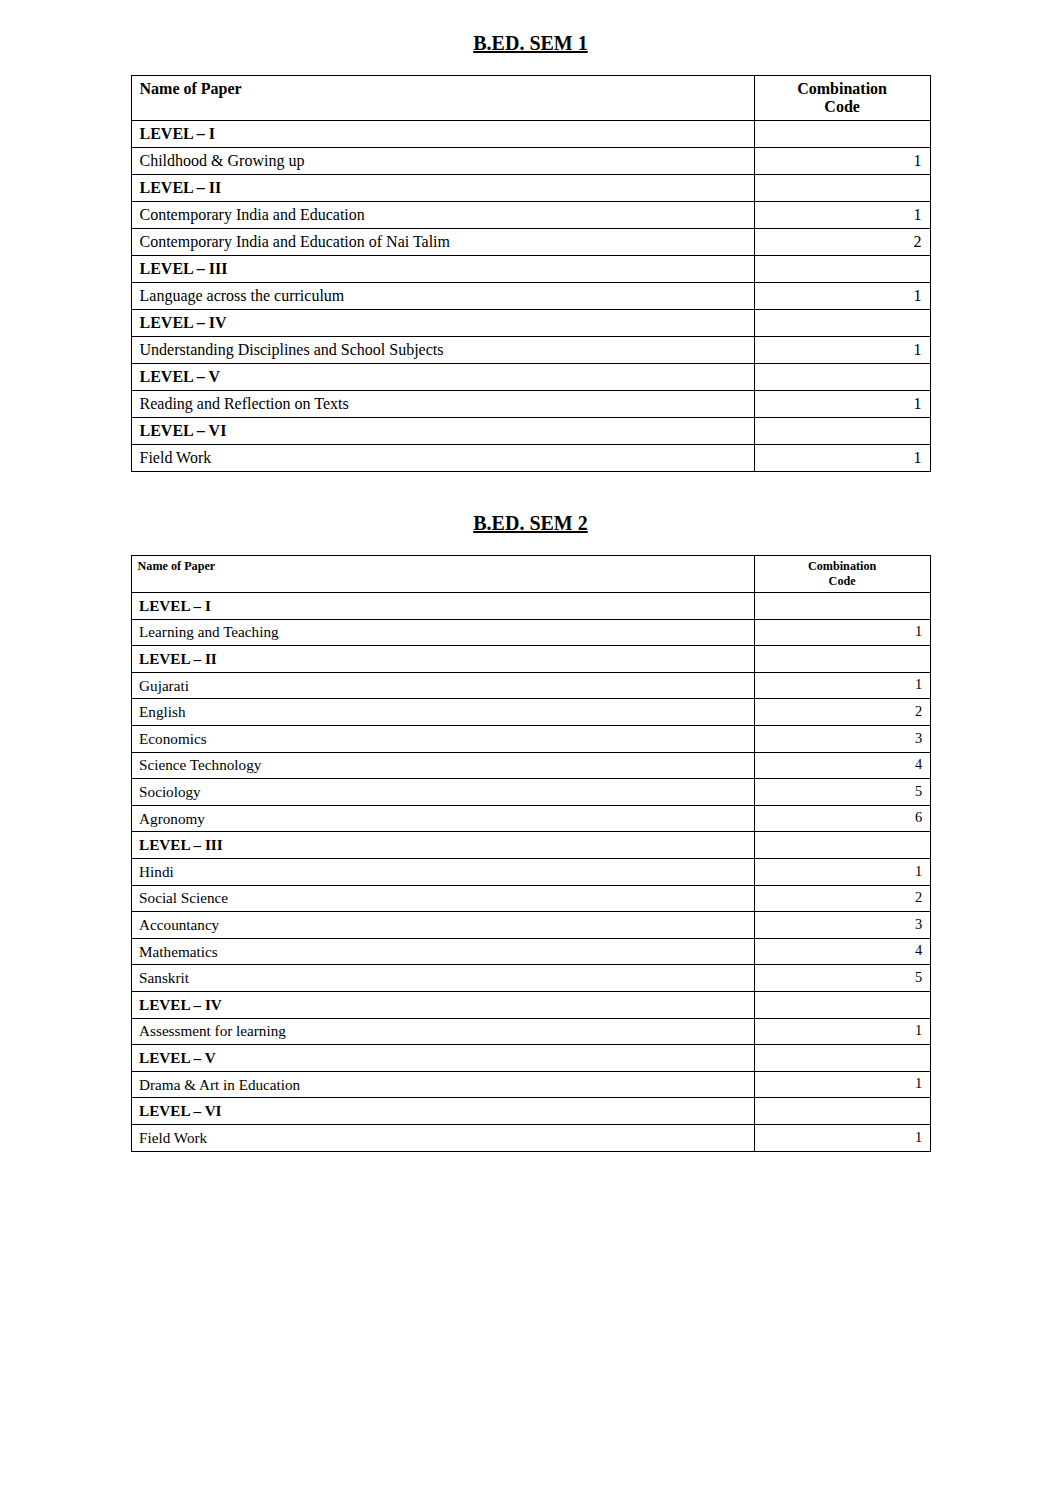B.ED. SEM 1
| Name of Paper | Combination Code |
| --- | --- |
| LEVEL – I | |
| Childhood & Growing up | 1 |
| LEVEL – II | |
| Contemporary India and Education | 1 |
| Contemporary India and Education of Nai Talim | 2 |
| LEVEL – III | |
| Language across the curriculum | 1 |
| LEVEL – IV | |
| Understanding Disciplines and School Subjects | 1 |
| LEVEL – V | |
| Reading and Reflection on Texts | 1 |
| LEVEL – VI | |
| Field Work | 1 |
B.ED. SEM 2
| Name of Paper | Combination Code |
| --- | --- |
| LEVEL – I | |
| Learning and Teaching | 1 |
| LEVEL – II | |
| Gujarati | 1 |
| English | 2 |
| Economics | 3 |
| Science Technology | 4 |
| Sociology | 5 |
| Agronomy | 6 |
| LEVEL – III | |
| Hindi | 1 |
| Social Science | 2 |
| Accountancy | 3 |
| Mathematics | 4 |
| Sanskrit | 5 |
| LEVEL – IV | |
| Assessment for learning | 1 |
| LEVEL – V | |
| Drama & Art in Education | 1 |
| LEVEL – VI | |
| Field Work | 1 |